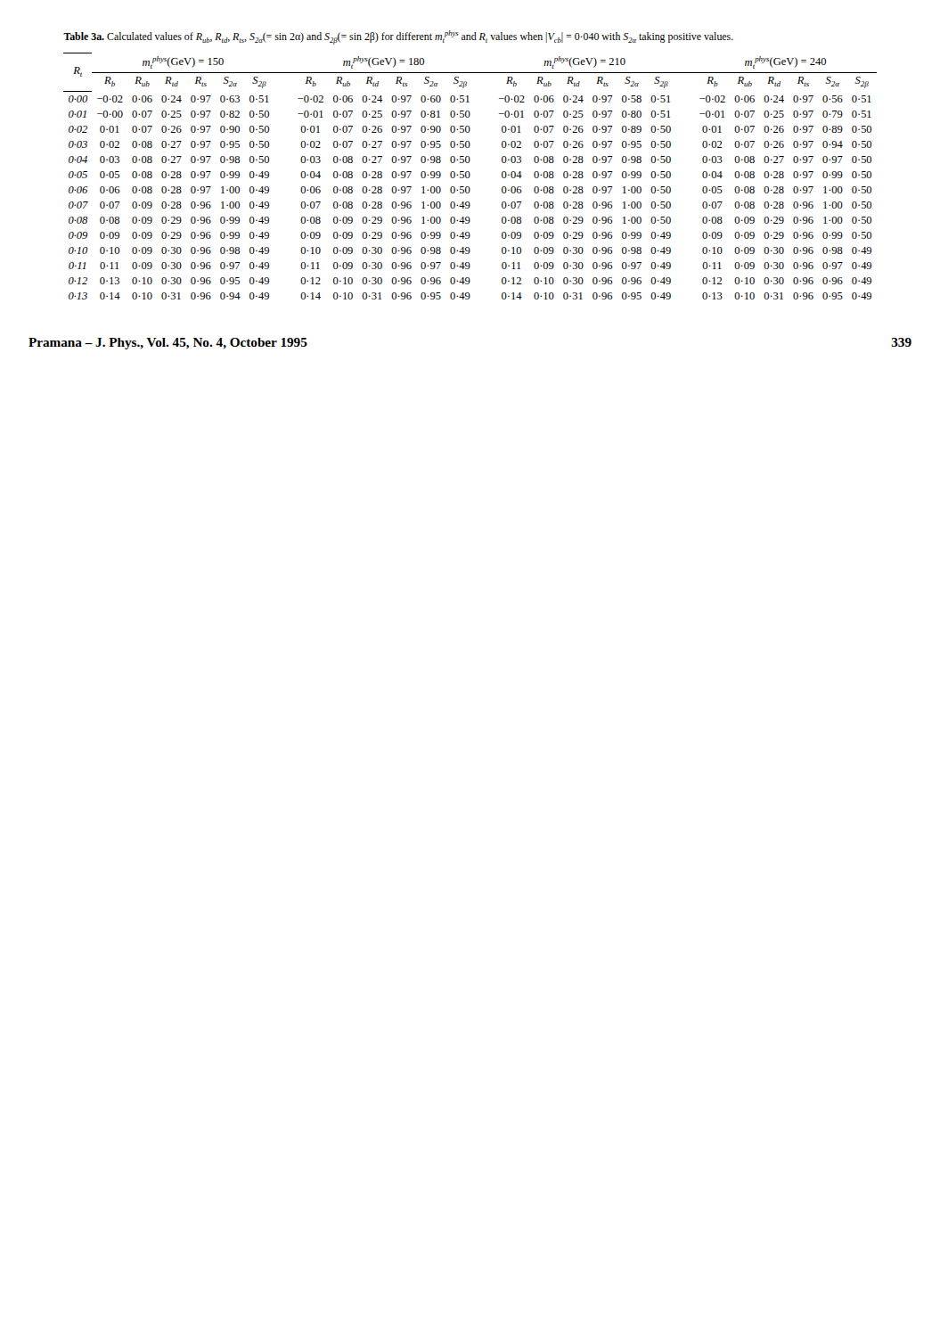Table 3a. Calculated values of R ub , R td , R ts , S 2α (= sin 2α) and S 2β (= sin 2β) for different m t phys and R t values when | V cb | = 0·040 with S 2α taking positive values.
| R t | m t phys (GeV) = 150 | | m t phys (GeV) = 180 | | m t phys (GeV) = 210 | | m t phys (GeV) = 240 |
| --- | --- | --- | --- | --- | --- | --- | --- |
| R b | R ub | R td | R ts | S 2α | S 2β | | R b | R ub | R td | R ts | S 2α | S 2β | | R b | R ub | R td | R ts | S 2α | S 2β | | R b | R ub | R td | R ts | S 2α | S 2β |
| 0·00 | −0·02 | 0·06 | 0·24 | 0·97 | 0·63 | 0·51 | | −0·02 | 0·06 | 0·24 | 0·97 | 0·60 | 0·51 | | −0·02 | 0·06 | 0·24 | 0·97 | 0·58 | 0·51 | | −0·02 | 0·06 | 0·24 | 0·97 | 0·56 | 0·51 |
| 0·01 | −0·00 | 0·07 | 0·25 | 0·97 | 0·82 | 0·50 | | −0·01 | 0·07 | 0·25 | 0·97 | 0·81 | 0·50 | | −0·01 | 0·07 | 0·25 | 0·97 | 0·80 | 0·51 | | −0·01 | 0·07 | 0·25 | 0·97 | 0·79 | 0·51 |
| 0·02 | 0·01 | 0·07 | 0·26 | 0·97 | 0·90 | 0·50 | | 0·01 | 0·07 | 0·26 | 0·97 | 0·90 | 0·50 | | 0·01 | 0·07 | 0·26 | 0·97 | 0·89 | 0·50 | | 0·01 | 0·07 | 0·26 | 0·97 | 0·89 | 0·50 |
| 0·03 | 0·02 | 0·08 | 0·27 | 0·97 | 0·95 | 0·50 | | 0·02 | 0·07 | 0·27 | 0·97 | 0·95 | 0·50 | | 0·02 | 0·07 | 0·26 | 0·97 | 0·95 | 0·50 | | 0·02 | 0·07 | 0·26 | 0·97 | 0·94 | 0·50 |
| 0·04 | 0·03 | 0·08 | 0·27 | 0·97 | 0·98 | 0·50 | | 0·03 | 0·08 | 0·27 | 0·97 | 0·98 | 0·50 | | 0·03 | 0·08 | 0·28 | 0·97 | 0·98 | 0·50 | | 0·03 | 0·08 | 0·27 | 0·97 | 0·97 | 0·50 |
| 0·05 | 0·05 | 0·08 | 0·28 | 0·97 | 0·99 | 0·49 | | 0·04 | 0·08 | 0·28 | 0·97 | 0·99 | 0·50 | | 0·04 | 0·08 | 0·28 | 0·97 | 0·99 | 0·50 | | 0·04 | 0·08 | 0·28 | 0·97 | 0·99 | 0·50 |
| 0·06 | 0·06 | 0·08 | 0·28 | 0·97 | 1·00 | 0·49 | | 0·06 | 0·08 | 0·28 | 0·97 | 1·00 | 0·50 | | 0·06 | 0·08 | 0·28 | 0·97 | 1·00 | 0·50 | | 0·05 | 0·08 | 0·28 | 0·97 | 1·00 | 0·50 |
| 0·07 | 0·07 | 0·09 | 0·28 | 0·96 | 1·00 | 0·49 | | 0·07 | 0·08 | 0·28 | 0·96 | 1·00 | 0·49 | | 0·07 | 0·08 | 0·28 | 0·96 | 1·00 | 0·50 | | 0·07 | 0·08 | 0·28 | 0·96 | 1·00 | 0·50 |
| 0·08 | 0·08 | 0·09 | 0·29 | 0·96 | 0·99 | 0·49 | | 0·08 | 0·09 | 0·29 | 0·96 | 1·00 | 0·49 | | 0·08 | 0·08 | 0·29 | 0·96 | 1·00 | 0·50 | | 0·08 | 0·09 | 0·29 | 0·96 | 1·00 | 0·50 |
| 0·09 | 0·09 | 0·09 | 0·29 | 0·96 | 0·99 | 0·49 | | 0·09 | 0·09 | 0·29 | 0·96 | 0·99 | 0·49 | | 0·09 | 0·09 | 0·29 | 0·96 | 0·99 | 0·49 | | 0·09 | 0·09 | 0·29 | 0·96 | 0·99 | 0·50 |
| 0·10 | 0·10 | 0·09 | 0·30 | 0·96 | 0·98 | 0·49 | | 0·10 | 0·09 | 0·30 | 0·96 | 0·98 | 0·49 | | 0·10 | 0·09 | 0·30 | 0·96 | 0·98 | 0·49 | | 0·10 | 0·09 | 0·30 | 0·96 | 0·98 | 0·49 |
| 0·11 | 0·11 | 0·09 | 0·30 | 0·96 | 0·97 | 0·49 | | 0·11 | 0·09 | 0·30 | 0·96 | 0·97 | 0·49 | | 0·11 | 0·09 | 0·30 | 0·96 | 0·97 | 0·49 | | 0·11 | 0·09 | 0·30 | 0·96 | 0·97 | 0·49 |
| 0·12 | 0·13 | 0·10 | 0·30 | 0·96 | 0·95 | 0·49 | | 0·12 | 0·10 | 0·30 | 0·96 | 0·96 | 0·49 | | 0·12 | 0·10 | 0·30 | 0·96 | 0·96 | 0·49 | | 0·12 | 0·10 | 0·30 | 0·96 | 0·96 | 0·49 |
| 0·13 | 0·14 | 0·10 | 0·31 | 0·96 | 0·94 | 0·49 | | 0·14 | 0·10 | 0·31 | 0·96 | 0·95 | 0·49 | | 0·14 | 0·10 | 0·31 | 0·96 | 0·95 | 0·49 | | 0·13 | 0·10 | 0·31 | 0·96 | 0·95 | 0·49 |
Pramana – J. Phys., Vol. 45, No. 4, October 1995 339